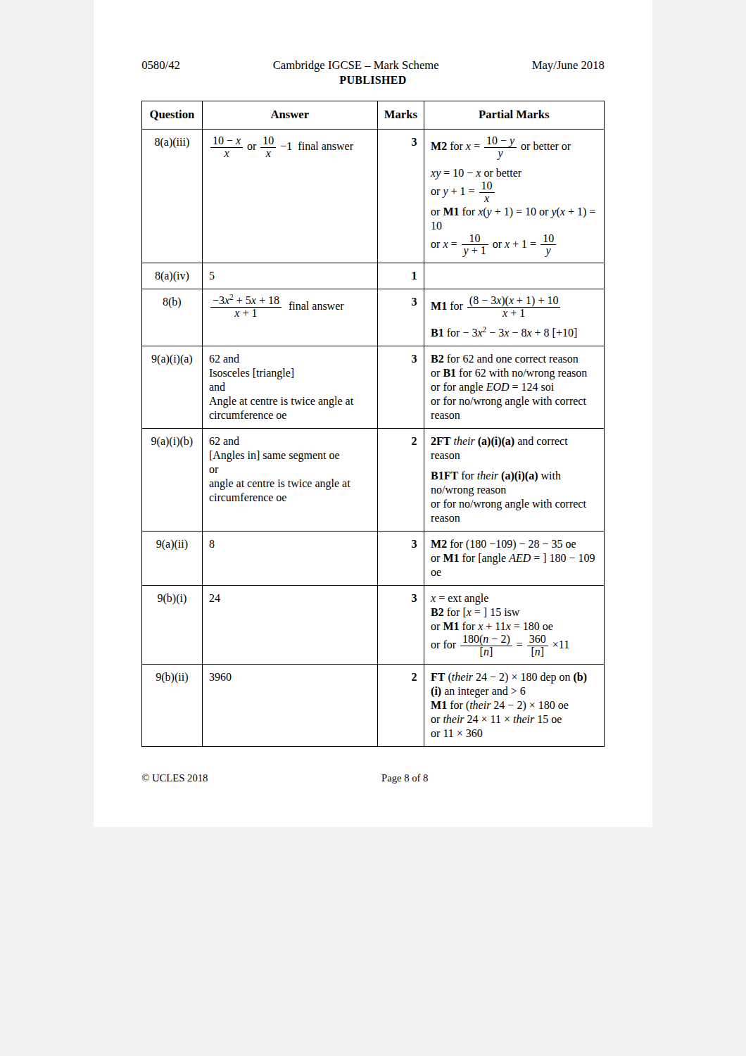0580/42
Cambridge IGCSE – Mark Scheme
May/June 2018
PUBLISHED
| Question | Answer | Marks | Partial Marks |
| --- | --- | --- | --- |
| 8(a)(iii) | 10 − x x or 10 x −1 final answer | 3 | M2 for x = 10 − y y or better or xy = 10 − x or better or y + 1 = 10 x or M1 for x ( y + 1) = 10 or y ( x + 1) = 10 or x = 10 y + 1 or x + 1 = 10 y |
| 8(a)(iv) | 5 | 1 | |
| 8(b) | −3 x 2 + 5 x + 18 x + 1 final answer | 3 | M1 for (8 − 3 x )( x + 1) + 10 x + 1 B1 for − 3 x 2 − 3 x − 8 x + 8 [+10] |
| 9(a)(i)(a) | 62 and Isosceles [triangle] and Angle at centre is twice angle at circumference oe | 3 | B2 for 62 and one correct reason or B1 for 62 with no/wrong reason or for angle EOD = 124 soi or for no/wrong angle with correct reason |
| 9(a)(i)(b) | 62 and [Angles in] same segment oe or angle at centre is twice angle at circumference oe | 2 | 2FT their (a)(i)(a) and correct reason B1FT for their (a)(i)(a) with no/wrong reason or for no/wrong angle with correct reason |
| 9(a)(ii) | 8 | 3 | M2 for (180 −109) − 28 − 35 oe or M1 for [angle AED = ] 180 − 109 oe |
| 9(b)(i) | 24 | 3 | x = ext angle B2 for [ x = ] 15 isw or M1 for x + 11 x = 180 oe or for 180( n − 2) [ n ] = 360 [ n ] ×11 |
| 9(b)(ii) | 3960 | 2 | FT ( their 24 − 2) × 180 dep on (b)(i) an integer and > 6 M1 for ( their 24 − 2) × 180 oe or their 24 × 11 × their 15 oe or 11 × 360 |
© UCLES 2018
Page 8 of 8